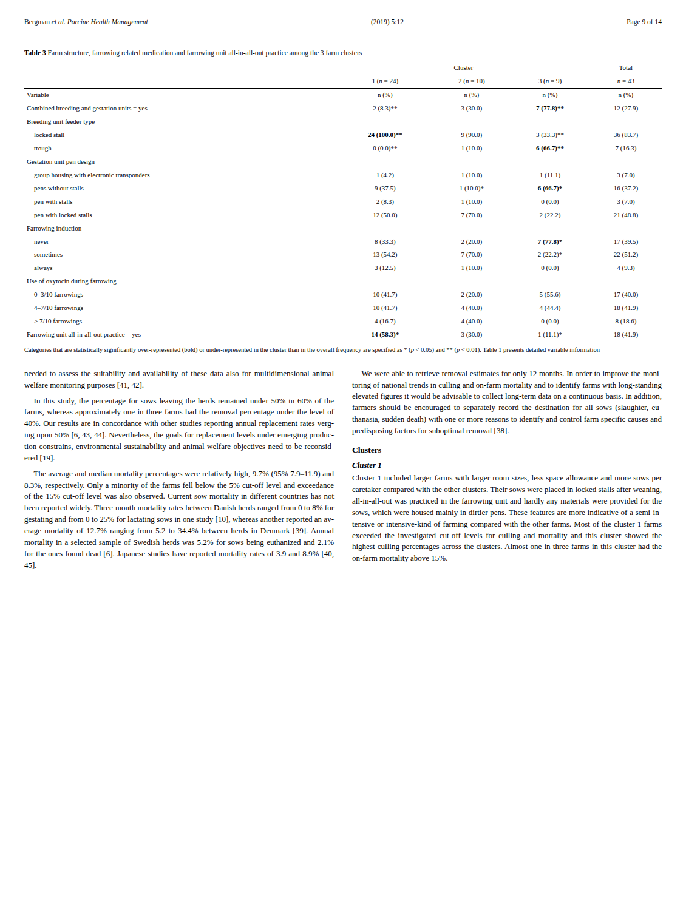Bergman et al. Porcine Health Management
(2019) 5:12
Page 9 of 14
Table 3 Farm structure, farrowing related medication and farrowing unit all-in-all-out practice among the 3 farm clusters
| | Cluster | Total |
| --- | --- | --- |
| | 1 ( n = 24) | 2 ( n = 10) | 3 ( n = 9) | n = 43 |
| Variable | n (%) | n (%) | n (%) | n (%) |
| Combined breeding and gestation units = yes | 2 (8.3)** | 3 (30.0) | 7 (77.8)** | 12 (27.9) |
| Breeding unit feeder type | | | | |
| locked stall | 24 (100.0)** | 9 (90.0) | 3 (33.3)** | 36 (83.7) |
| trough | 0 (0.0)** | 1 (10.0) | 6 (66.7)** | 7 (16.3) |
| Gestation unit pen design | | | | |
| group housing with electronic transponders | 1 (4.2) | 1 (10.0) | 1 (11.1) | 3 (7.0) |
| pens without stalls | 9 (37.5) | 1 (10.0)* | 6 (66.7)* | 16 (37.2) |
| pen with stalls | 2 (8.3) | 1 (10.0) | 0 (0.0) | 3 (7.0) |
| pen with locked stalls | 12 (50.0) | 7 (70.0) | 2 (22.2) | 21 (48.8) |
| Farrowing induction | | | | |
| never | 8 (33.3) | 2 (20.0) | 7 (77.8)* | 17 (39.5) |
| sometimes | 13 (54.2) | 7 (70.0) | 2 (22.2)* | 22 (51.2) |
| always | 3 (12.5) | 1 (10.0) | 0 (0.0) | 4 (9.3) |
| Use of oxytocin during farrowing | | | | |
| 0–3/10 farrowings | 10 (41.7) | 2 (20.0) | 5 (55.6) | 17 (40.0) |
| 4–7/10 farrowings | 10 (41.7) | 4 (40.0) | 4 (44.4) | 18 (41.9) |
| > 7/10 farrowings | 4 (16.7) | 4 (40.0) | 0 (0.0) | 8 (18.6) |
| Farrowing unit all-in-all-out practice = yes | 14 (58.3)* | 3 (30.0) | 1 (11.1)* | 18 (41.9) |
Categories that are statistically significantly over-represented (bold) or under-represented in the cluster than in the overall frequency are specified as * (p < 0.05) and ** (p < 0.01). Table 1 presents detailed variable information
needed to assess the suitability and availability of these data also for multidimensional animal welfare monitoring purposes [41, 42].
In this study, the percentage for sows leaving the herds remained under 50% in 60% of the farms, whereas approximately one in three farms had the removal percentage under the level of 40%. Our results are in concordance with other studies reporting annual replacement rates verging upon 50% [6, 43, 44]. Nevertheless, the goals for replacement levels under emerging production constrains, environmental sustainability and animal welfare objectives need to be reconsidered [19].
The average and median mortality percentages were relatively high, 9.7% (95% 7.9–11.9) and 8.3%, respectively. Only a minority of the farms fell below the 5% cut-off level and exceedance of the 15% cut-off level was also observed. Current sow mortality in different countries has not been reported widely. Three-month mortality rates between Danish herds ranged from 0 to 8% for gestating and from 0 to 25% for lactating sows in one study [10], whereas another reported an average mortality of 12.7% ranging from 5.2 to 34.4% between herds in Denmark [39]. Annual mortality in a selected sample of Swedish herds was 5.2% for sows being euthanized and 2.1% for the ones found dead [6]. Japanese studies have reported mortality rates of 3.9 and 8.9% [40, 45].
We were able to retrieve removal estimates for only 12 months. In order to improve the monitoring of national trends in culling and on-farm mortality and to identify farms with long-standing elevated figures it would be advisable to collect long-term data on a continuous basis. In addition, farmers should be encouraged to separately record the destination for all sows (slaughter, euthanasia, sudden death) with one or more reasons to identify and control farm specific causes and predisposing factors for suboptimal removal [38].
Clusters
Cluster 1
Cluster 1 included larger farms with larger room sizes, less space allowance and more sows per caretaker compared with the other clusters. Their sows were placed in locked stalls after weaning, all-in-all-out was practiced in the farrowing unit and hardly any materials were provided for the sows, which were housed mainly in dirtier pens. These features are more indicative of a semi-intensive or intensive-kind of farming compared with the other farms. Most of the cluster 1 farms exceeded the investigated cut-off levels for culling and mortality and this cluster showed the highest culling percentages across the clusters. Almost one in three farms in this cluster had the on-farm mortality above 15%.